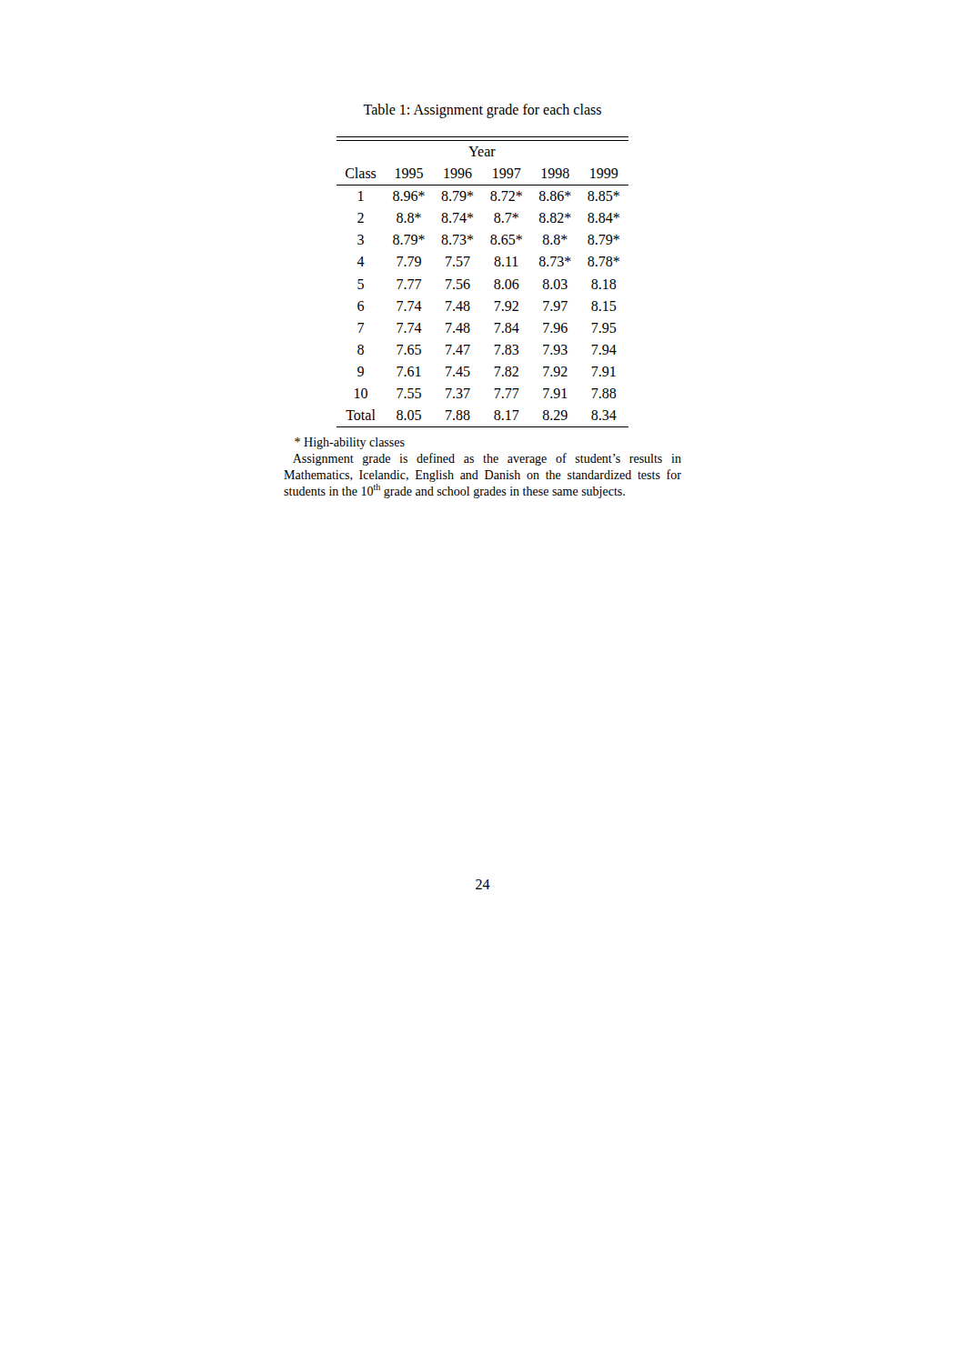Table 1: Assignment grade for each class
| | Year | |
| Class | 1995 | 1996 | 1997 | 1998 | 1999 |
| 1 | 8.96* | 8.79* | 8.72* | 8.86* | 8.85* |
| 2 | 8.8* | 8.74* | 8.7* | 8.82* | 8.84* |
| 3 | 8.79* | 8.73* | 8.65* | 8.8* | 8.79* |
| 4 | 7.79 | 7.57 | 8.11 | 8.73* | 8.78* |
| 5 | 7.77 | 7.56 | 8.06 | 8.03 | 8.18 |
| 6 | 7.74 | 7.48 | 7.92 | 7.97 | 8.15 |
| 7 | 7.74 | 7.48 | 7.84 | 7.96 | 7.95 |
| 8 | 7.65 | 7.47 | 7.83 | 7.93 | 7.94 |
| 9 | 7.61 | 7.45 | 7.82 | 7.92 | 7.91 |
| 10 | 7.55 | 7.37 | 7.77 | 7.91 | 7.88 |
| Total | 8.05 | 7.88 | 8.17 | 8.29 | 8.34 |
* High-ability classes
Assignment grade is defined as the average of student’s results in Mathematics, Icelandic, English and Danish on the standardized tests for students in the 10th grade and school grades in these same subjects.
24